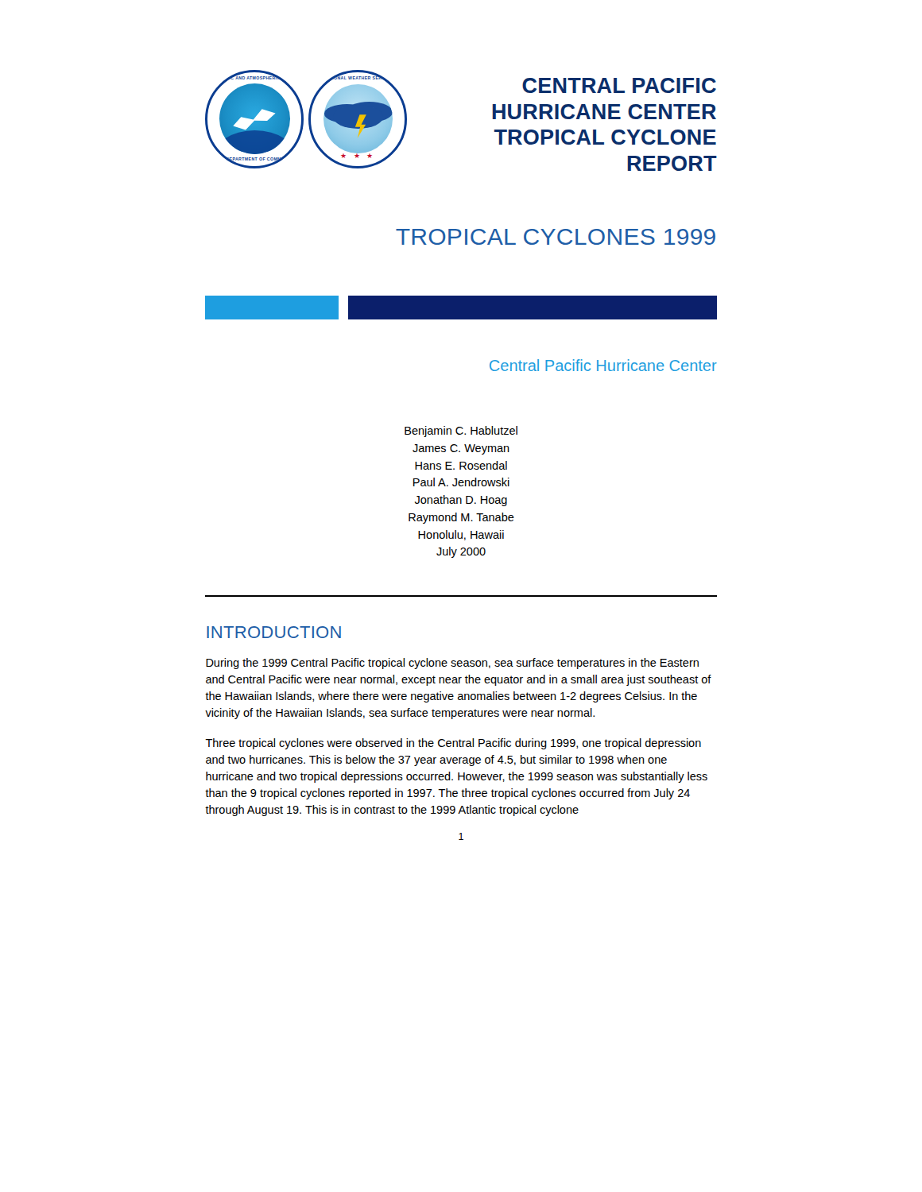NATIONAL OCEANIC AND ATMOSPHERIC ADMINISTRATION U.S. DEPARTMENT OF COMMERCE
NATIONAL WEATHER SERVICE NOAA
★ ★ ★
CENTRAL PACIFIC
HURRICANE CENTER
TROPICAL CYCLONE REPORT
TROPICAL CYCLONES 1999
Central Pacific Hurricane Center
Benjamin C. Hablutzel
James C. Weyman
Hans E. Rosendal
Paul A. Jendrowski
Jonathan D. Hoag
Raymond M. Tanabe
Honolulu, Hawaii
July 2000
INTRODUCTION
During the 1999 Central Pacific tropical cyclone season, sea surface temperatures in the Eastern and Central Pacific were near normal, except near the equator and in a small area just southeast of the Hawaiian Islands, where there were negative anomalies between 1-2 degrees Celsius. In the vicinity of the Hawaiian Islands, sea surface temperatures were near normal.
Three tropical cyclones were observed in the Central Pacific during 1999, one tropical depression and two hurricanes. This is below the 37 year average of 4.5, but similar to 1998 when one hurricane and two tropical depressions occurred. However, the 1999 season was substantially less than the 9 tropical cyclones reported in 1997. The three tropical cyclones occurred from July 24 through August 19. This is in contrast to the 1999 Atlantic tropical cyclone
1